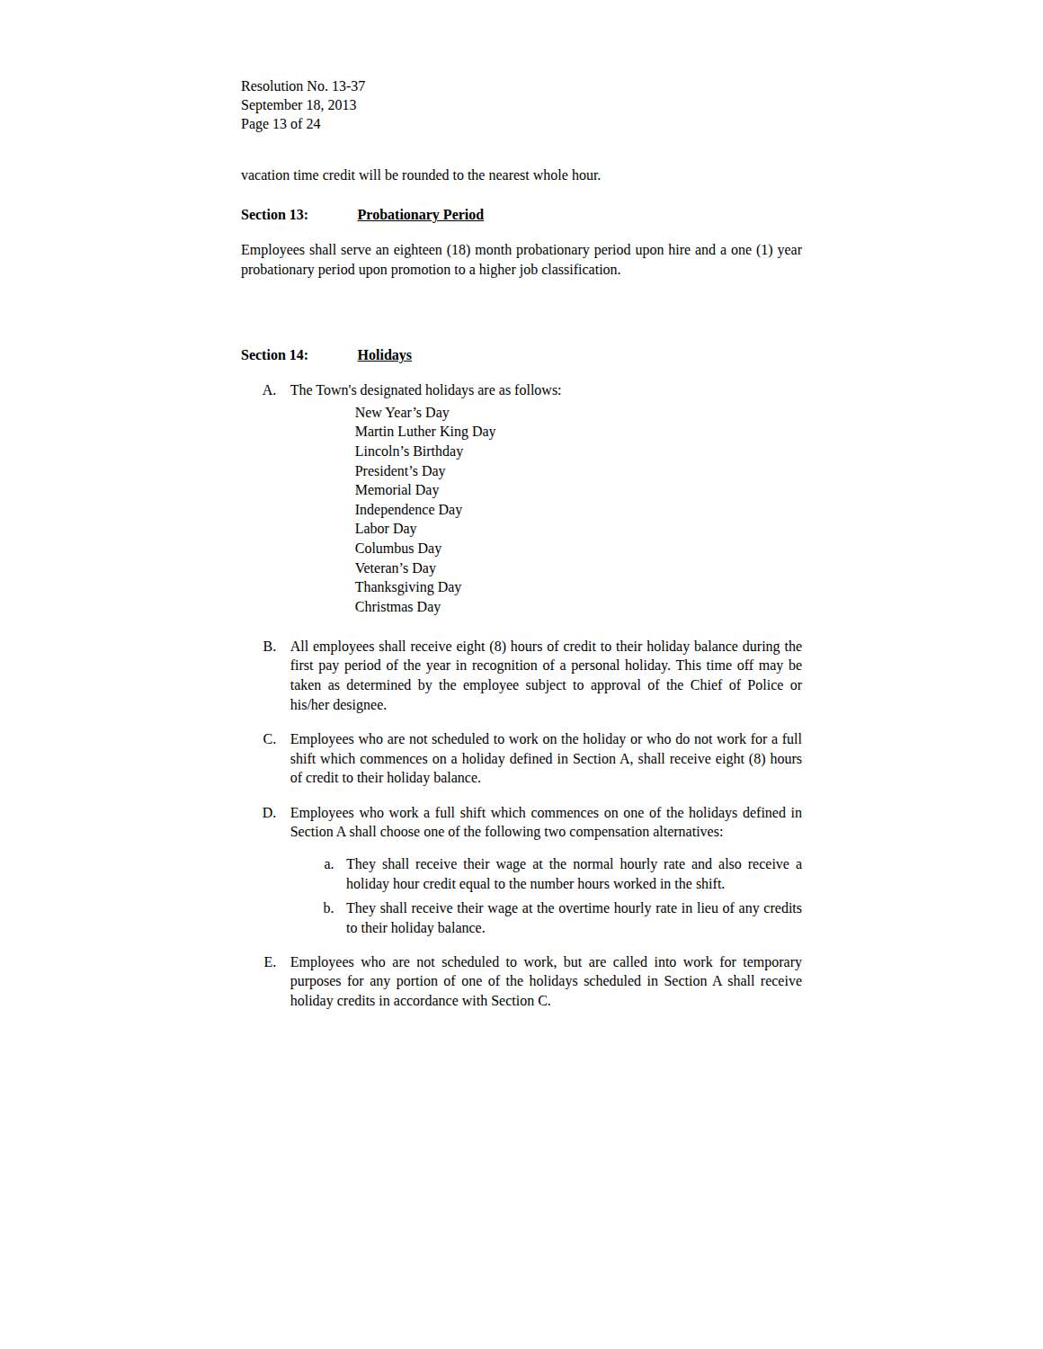Resolution No. 13-37
September 18, 2013
Page 13 of 24
vacation time credit will be rounded to the nearest whole hour.
Section 13: Probationary Period
Employees shall serve an eighteen (18) month probationary period upon hire and a one (1) year probationary period upon promotion to a higher job classification.
Section 14: Holidays
The Town's designated holidays are as follows:
New Year’s Day
Martin Luther King Day
Lincoln’s Birthday
President’s Day
Memorial Day
Independence Day
Labor Day
Columbus Day
Veteran’s Day
Thanksgiving Day
Christmas Day
All employees shall receive eight (8) hours of credit to their holiday balance during the first pay period of the year in recognition of a personal holiday. This time off may be taken as determined by the employee subject to approval of the Chief of Police or his/her designee.
Employees who are not scheduled to work on the holiday or who do not work for a full shift which commences on a holiday defined in Section A, shall receive eight (8) hours of credit to their holiday balance.
Employees who work a full shift which commences on one of the holidays defined in Section A shall choose one of the following two compensation alternatives:
They shall receive their wage at the normal hourly rate and also receive a holiday hour credit equal to the number hours worked in the shift.
They shall receive their wage at the overtime hourly rate in lieu of any credits to their holiday balance.
Employees who are not scheduled to work, but are called into work for temporary purposes for any portion of one of the holidays scheduled in Section A shall receive holiday credits in accordance with Section C.